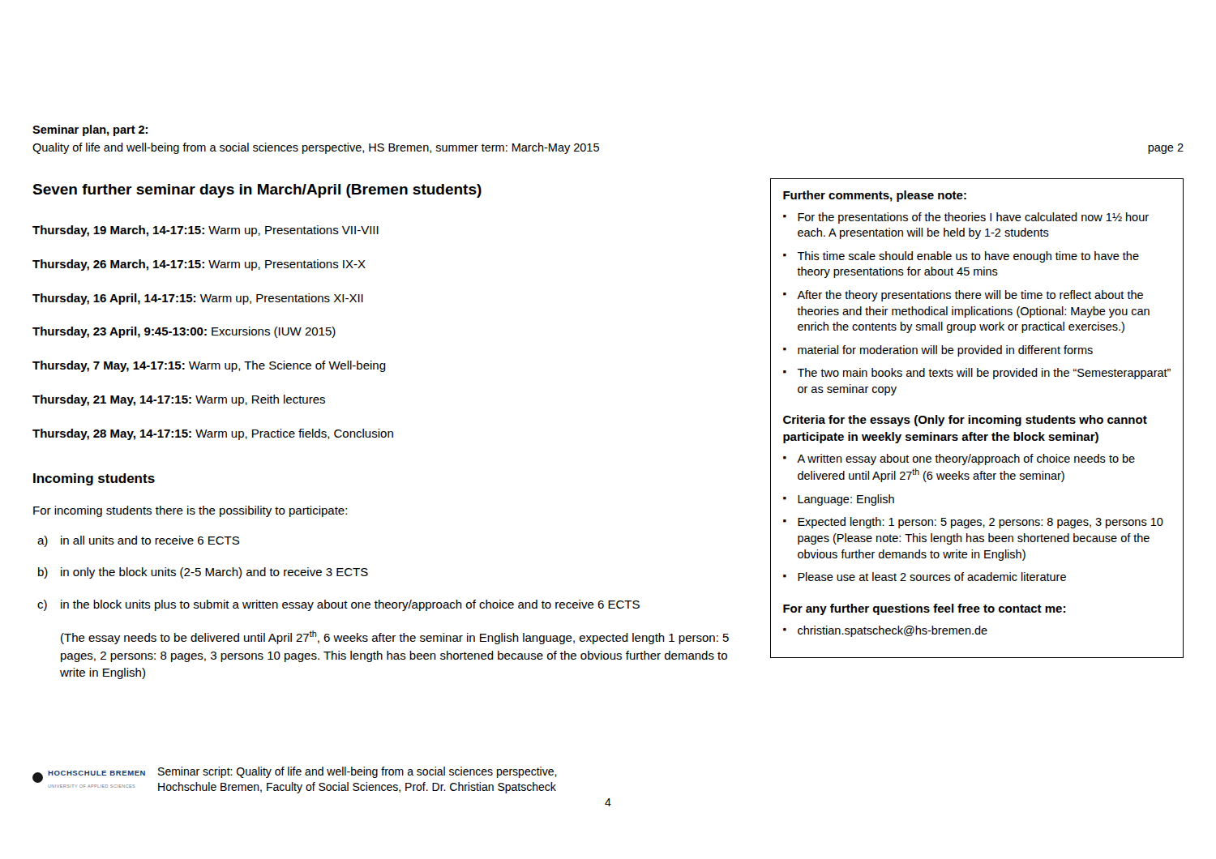Seminar plan, part 2:
Quality of life and well-being from a social sciences perspective, HS Bremen, summer term: March-May 2015
page 2
Seven further seminar days in March/April (Bremen students)
Thursday, 19 March, 14-17:15: Warm up, Presentations VII-VIII
Thursday, 26 March, 14-17:15: Warm up, Presentations IX-X
Thursday, 16 April, 14-17:15: Warm up, Presentations XI-XII
Thursday, 23 April, 9:45-13:00: Excursions (IUW 2015)
Thursday, 7 May, 14-17:15: Warm up, The Science of Well-being
Thursday, 21 May, 14-17:15: Warm up, Reith lectures
Thursday, 28 May, 14-17:15: Warm up, Practice fields, Conclusion
Incoming students
For incoming students there is the possibility to participate:
in all units and to receive 6 ECTS
in only the block units (2-5 March) and to receive 3 ECTS
in the block units plus to submit a written essay about one theory/approach of choice and to receive 6 ECTS
(The essay needs to be delivered until April 27th, 6 weeks after the seminar in English language, expected length 1 person: 5 pages, 2 persons: 8 pages, 3 persons 10 pages. This length has been shortened because of the obvious further demands to write in English)
Further comments, please note:
For the presentations of the theories I have calculated now 1½ hour each. A presentation will be held by 1-2 students
This time scale should enable us to have enough time to have the theory presentations for about 45 mins
After the theory presentations there will be time to reflect about the theories and their methodical implications (Optional: Maybe you can enrich the contents by small group work or practical exercises.)
material for moderation will be provided in different forms
The two main books and texts will be provided in the “Semesterapparat” or as seminar copy
Criteria for the essays (Only for incoming students who cannot participate in weekly seminars after the block seminar)
A written essay about one theory/approach of choice needs to be delivered until April 27th (6 weeks after the seminar)
Language: English
Expected length: 1 person: 5 pages, 2 persons: 8 pages, 3 persons 10 pages (Please note: This length has been shortened because of the obvious further demands to write in English)
Please use at least 2 sources of academic literature
For any further questions feel free to contact me:
christian.spatscheck@hs-bremen.de
HOCHSCHULE BREMEN
UNIVERSITY OF APPLIED SCIENCES
Seminar script: Quality of life and well-being from a social sciences perspective,
Hochschule Bremen, Faculty of Social Sciences, Prof. Dr. Christian Spatscheck
4